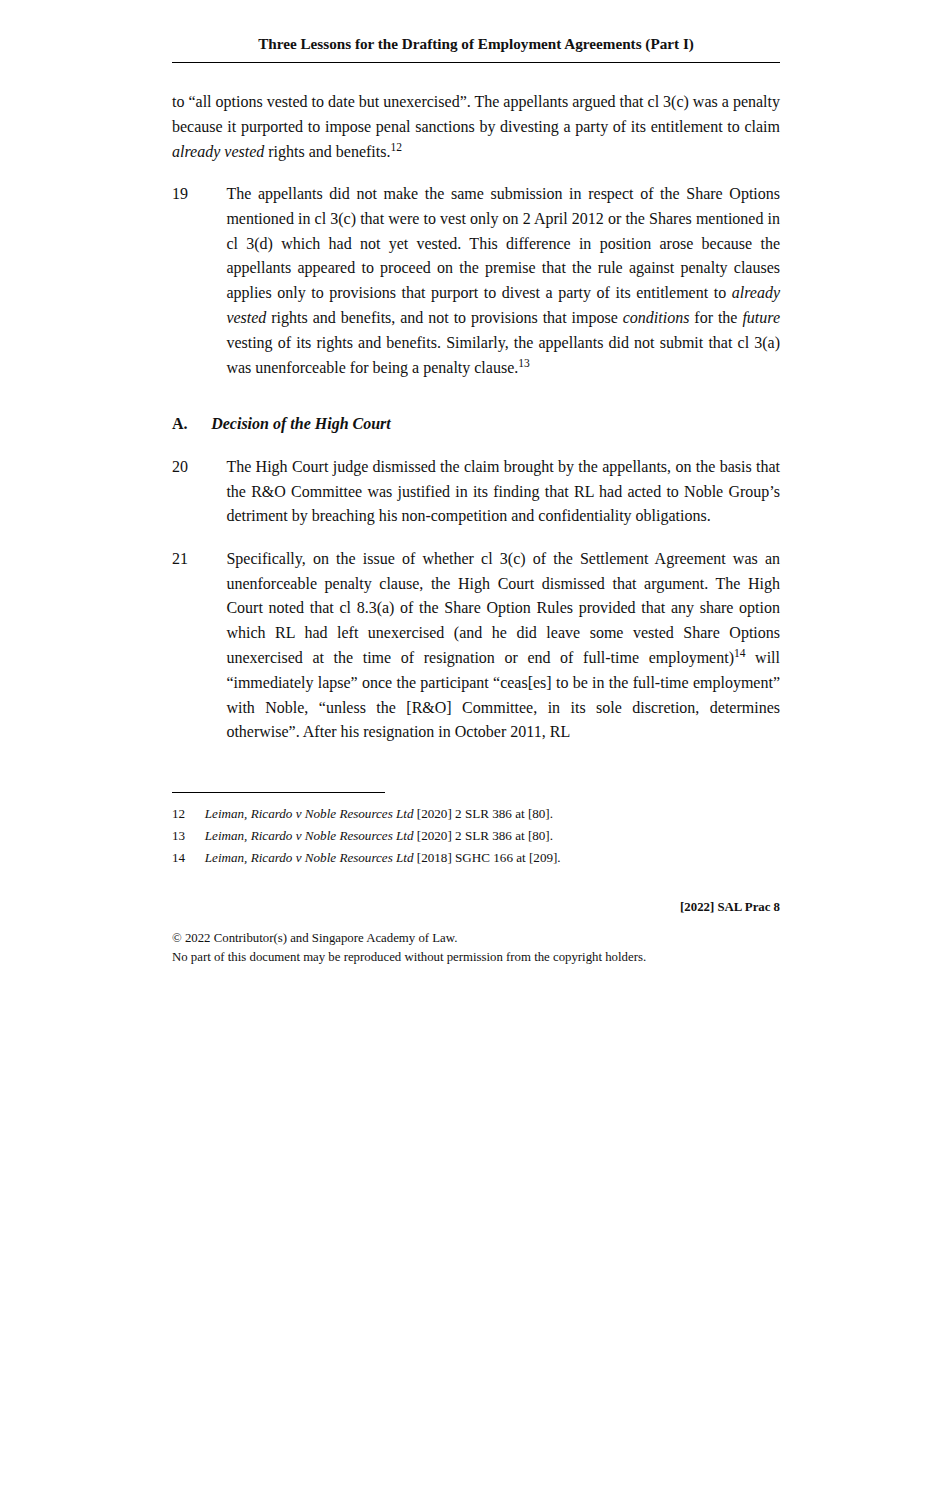Three Lessons for the Drafting of Employment Agreements (Part I)
to “all options vested to date but unexercised”. The appellants argued that cl 3(c) was a penalty because it purported to impose penal sanctions by divesting a party of its entitlement to claim already vested rights and benefits.12
19
The appellants did not make the same submission in respect of the Share Options mentioned in cl 3(c) that were to vest only on 2 April 2012 or the Shares mentioned in cl 3(d) which had not yet vested. This difference in position arose because the appellants appeared to proceed on the premise that the rule against penalty clauses applies only to provisions that purport to divest a party of its entitlement to already vested rights and benefits, and not to provisions that impose conditions for the future vesting of its rights and benefits. Similarly, the appellants did not submit that cl 3(a) was unenforceable for being a penalty clause.13
A. Decision of the High Court
20
The High Court judge dismissed the claim brought by the appellants, on the basis that the R&O Committee was justified in its finding that RL had acted to Noble Group’s detriment by breaching his non-competition and confidentiality obligations.
21
Specifically, on the issue of whether cl 3(c) of the Settlement Agreement was an unenforceable penalty clause, the High Court dismissed that argument. The High Court noted that cl 8.3(a) of the Share Option Rules provided that any share option which RL had left unexercised (and he did leave some vested Share Options unexercised at the time of resignation or end of full-time employment)14 will “immediately lapse” once the participant “ceas[es] to be in the full-time employment” with Noble, “unless the [R&O] Committee, in its sole discretion, determines otherwise”. After his resignation in October 2011, RL
12 Leiman, Ricardo v Noble Resources Ltd [2020] 2 SLR 386 at [80].
13 Leiman, Ricardo v Noble Resources Ltd [2020] 2 SLR 386 at [80].
14 Leiman, Ricardo v Noble Resources Ltd [2018] SGHC 166 at [209].
[2022] SAL Prac 8
© 2022 Contributor(s) and Singapore Academy of Law.
No part of this document may be reproduced without permission from the copyright holders.